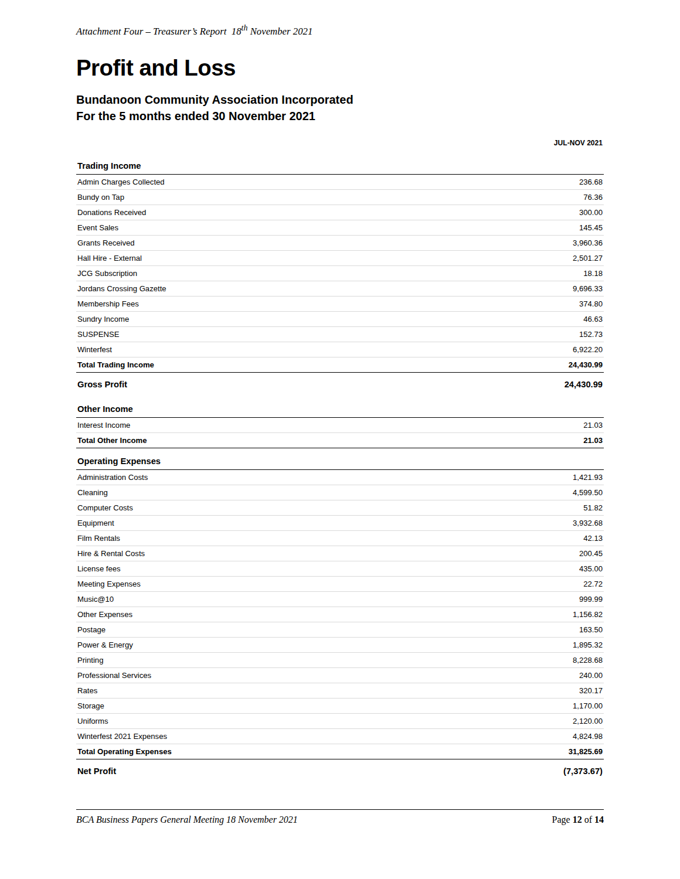Attachment Four – Treasurer’s Report 18th November 2021
Profit and Loss
Bundanoon Community Association Incorporated
For the 5 months ended 30 November 2021
| | JUL-NOV 2021 |
| Trading Income | |
| Admin Charges Collected | 236.68 |
| Bundy on Tap | 76.36 |
| Donations Received | 300.00 |
| Event Sales | 145.45 |
| Grants Received | 3,960.36 |
| Hall Hire - External | 2,501.27 |
| JCG Subscription | 18.18 |
| Jordans Crossing Gazette | 9,696.33 |
| Membership Fees | 374.80 |
| Sundry Income | 46.63 |
| SUSPENSE | 152.73 |
| Winterfest | 6,922.20 |
| Total Trading Income | 24,430.99 |
| Gross Profit | 24,430.99 |
| Other Income | |
| Interest Income | 21.03 |
| Total Other Income | 21.03 |
| Operating Expenses | |
| Administration Costs | 1,421.93 |
| Cleaning | 4,599.50 |
| Computer Costs | 51.82 |
| Equipment | 3,932.68 |
| Film Rentals | 42.13 |
| Hire & Rental Costs | 200.45 |
| License fees | 435.00 |
| Meeting Expenses | 22.72 |
| Music@10 | 999.99 |
| Other Expenses | 1,156.82 |
| Postage | 163.50 |
| Power & Energy | 1,895.32 |
| Printing | 8,228.68 |
| Professional Services | 240.00 |
| Rates | 320.17 |
| Storage | 1,170.00 |
| Uniforms | 2,120.00 |
| Winterfest 2021 Expenses | 4,824.98 |
| Total Operating Expenses | 31,825.69 |
| Net Profit | (7,373.67) |
BCA Business Papers General Meeting 18 November 2021
Page 12 of 14